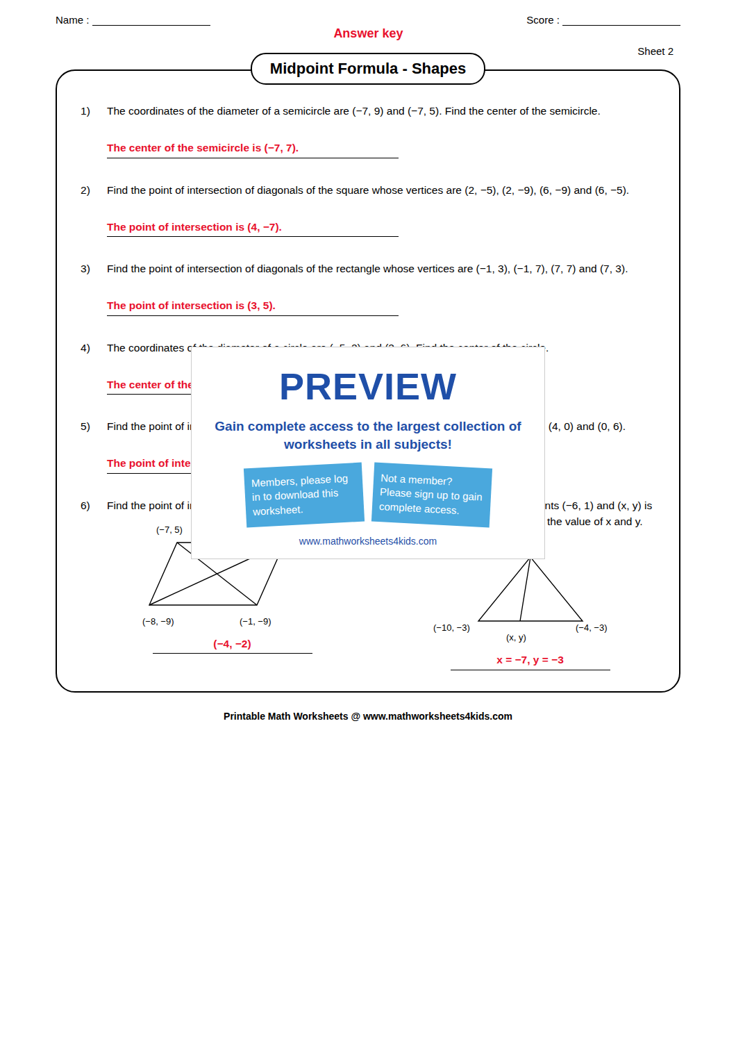Name :
Answer key
Score :
Sheet 2
Midpoint Formula - Shapes
The coordinates of the diameter of a semicircle are (−7, 9) and (−7, 5). Find the center of the semicircle.
The center of the semicircle is (−7, 7).
Find the point of intersection of diagonals of the square whose vertices are (2, −5), (2, −9), (6, −9) and (6, −5).
The point of intersection is (4, −7).
Find the point of intersection of diagonals of the rectangle whose vertices are (−1, 3), (−1, 7), (7, 7) and (7, 3).
The point of intersection is (3, 5).
The coordinates of the diameter of a circle are (−5, 2) and (3, 6). Find the center of the circle.
The center of the circle is (−1, 4).
Find the point of intersection of diagonals of the rhombus whose vertices are (−4, 0), (0, −6), (4, 0) and (0, 6).
The point of intersection is (0, 0).
6) Find the point of intersection of the diagonals.
(−7, 5) (0, 5) (−8, −9) (−1, −9)
(−4, −2)
7) The line segment with endpoints (−6, 1) and (x, y) is a median of the triangle. Find the value of x and y.
(−6, 1) (−10, −3) (−4, −3) (x, y)
x = −7, y = −3
Printable Math Worksheets @ www.mathworksheets4kids.com
PREVIEW
Gain complete access to the largest collection of worksheets in all subjects!
Members, please log in to download this worksheet.
Not a member? Please sign up to gain complete access.
www.mathworksheets4kids.com